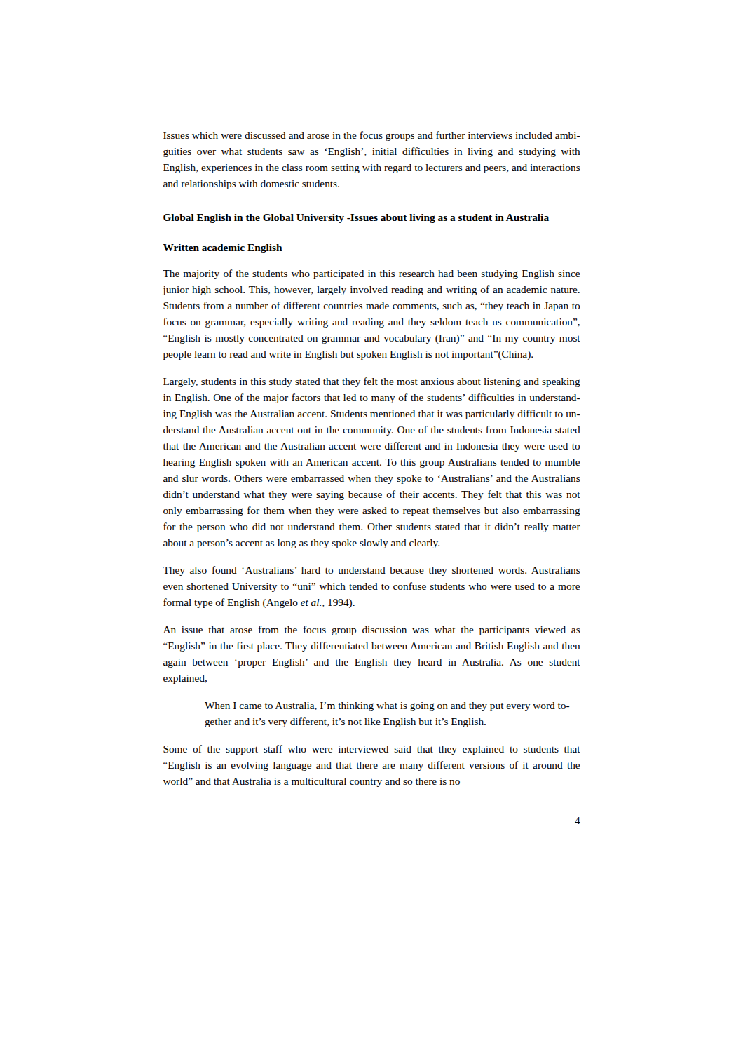Issues which were discussed and arose in the focus groups and further interviews included ambiguities over what students saw as ‘English’, initial difficulties in living and studying with English, experiences in the class room setting with regard to lecturers and peers, and interactions and relationships with domestic students.
Global English in the Global University -Issues about living as a student in Australia
Written academic English
The majority of the students who participated in this research had been studying English since junior high school. This, however, largely involved reading and writing of an academic nature. Students from a number of different countries made comments, such as, “they teach in Japan to focus on grammar, especially writing and reading and they seldom teach us communication”, “English is mostly concentrated on grammar and vocabulary (Iran)” and “In my country most people learn to read and write in English but spoken English is not important”(China).
Largely, students in this study stated that they felt the most anxious about listening and speaking in English. One of the major factors that led to many of the students’ difficulties in understanding English was the Australian accent. Students mentioned that it was particularly difficult to understand the Australian accent out in the community. One of the students from Indonesia stated that the American and the Australian accent were different and in Indonesia they were used to hearing English spoken with an American accent. To this group Australians tended to mumble and slur words. Others were embarrassed when they spoke to ‘Australians’ and the Australians didn’t understand what they were saying because of their accents. They felt that this was not only embarrassing for them when they were asked to repeat themselves but also embarrassing for the person who did not understand them. Other students stated that it didn’t really matter about a person’s accent as long as they spoke slowly and clearly.
They also found ‘Australians’ hard to understand because they shortened words. Australians even shortened University to “uni” which tended to confuse students who were used to a more formal type of English (Angelo et al., 1994).
An issue that arose from the focus group discussion was what the participants viewed as “English” in the first place. They differentiated between American and British English and then again between ‘proper English’ and the English they heard in Australia. As one student explained,
When I came to Australia, I’m thinking what is going on and they put every word together and it’s very different, it’s not like English but it’s English.
Some of the support staff who were interviewed said that they explained to students that “English is an evolving language and that there are many different versions of it around the world” and that Australia is a multicultural country and so there is no
4